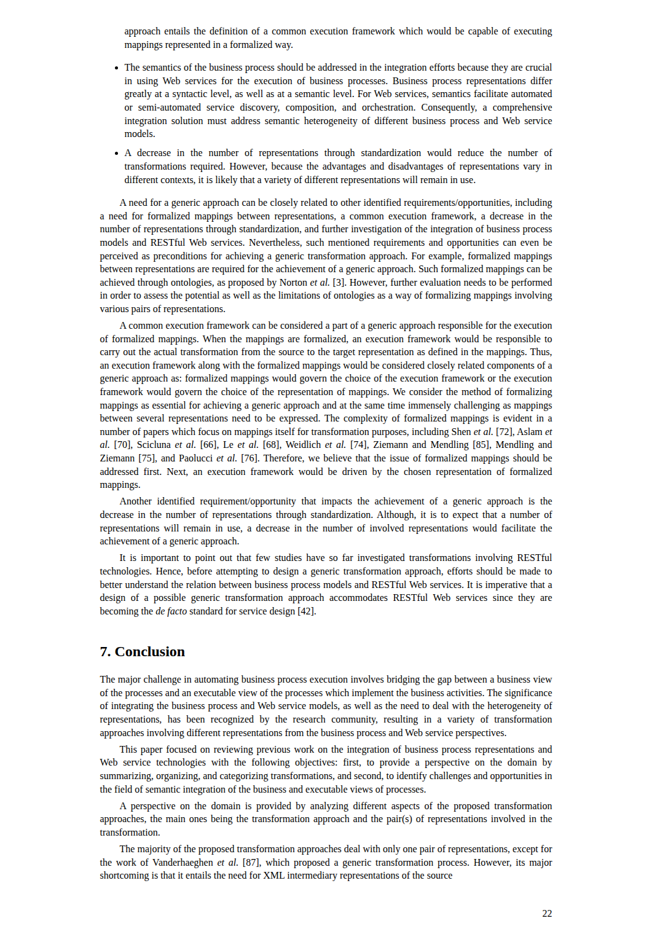approach entails the definition of a common execution framework which would be capable of executing mappings represented in a formalized way.
The semantics of the business process should be addressed in the integration efforts because they are crucial in using Web services for the execution of business processes. Business process representations differ greatly at a syntactic level, as well as at a semantic level. For Web services, semantics facilitate automated or semi-automated service discovery, composition, and orchestration. Consequently, a comprehensive integration solution must address semantic heterogeneity of different business process and Web service models.
A decrease in the number of representations through standardization would reduce the number of transformations required. However, because the advantages and disadvantages of representations vary in different contexts, it is likely that a variety of different representations will remain in use.
A need for a generic approach can be closely related to other identified requirements/opportunities, including a need for formalized mappings between representations, a common execution framework, a decrease in the number of representations through standardization, and further investigation of the integration of business process models and RESTful Web services. Nevertheless, such mentioned requirements and opportunities can even be perceived as preconditions for achieving a generic transformation approach. For example, formalized mappings between representations are required for the achievement of a generic approach. Such formalized mappings can be achieved through ontologies, as proposed by Norton et al. [3]. However, further evaluation needs to be performed in order to assess the potential as well as the limitations of ontologies as a way of formalizing mappings involving various pairs of representations.
A common execution framework can be considered a part of a generic approach responsible for the execution of formalized mappings. When the mappings are formalized, an execution framework would be responsible to carry out the actual transformation from the source to the target representation as defined in the mappings. Thus, an execution framework along with the formalized mappings would be considered closely related components of a generic approach as: formalized mappings would govern the choice of the execution framework or the execution framework would govern the choice of the representation of mappings. We consider the method of formalizing mappings as essential for achieving a generic approach and at the same time immensely challenging as mappings between several representations need to be expressed. The complexity of formalized mappings is evident in a number of papers which focus on mappings itself for transformation purposes, including Shen et al. [72], Aslam et al. [70], Scicluna et al. [66], Le et al. [68], Weidlich et al. [74], Ziemann and Mendling [85], Mendling and Ziemann [75], and Paolucci et al. [76]. Therefore, we believe that the issue of formalized mappings should be addressed first. Next, an execution framework would be driven by the chosen representation of formalized mappings.
Another identified requirement/opportunity that impacts the achievement of a generic approach is the decrease in the number of representations through standardization. Although, it is to expect that a number of representations will remain in use, a decrease in the number of involved representations would facilitate the achievement of a generic approach.
It is important to point out that few studies have so far investigated transformations involving RESTful technologies. Hence, before attempting to design a generic transformation approach, efforts should be made to better understand the relation between business process models and RESTful Web services. It is imperative that a design of a possible generic transformation approach accommodates RESTful Web services since they are becoming the de facto standard for service design [42].
7. Conclusion
The major challenge in automating business process execution involves bridging the gap between a business view of the processes and an executable view of the processes which implement the business activities. The significance of integrating the business process and Web service models, as well as the need to deal with the heterogeneity of representations, has been recognized by the research community, resulting in a variety of transformation approaches involving different representations from the business process and Web service perspectives.
This paper focused on reviewing previous work on the integration of business process representations and Web service technologies with the following objectives: first, to provide a perspective on the domain by summarizing, organizing, and categorizing transformations, and second, to identify challenges and opportunities in the field of semantic integration of the business and executable views of processes.
A perspective on the domain is provided by analyzing different aspects of the proposed transformation approaches, the main ones being the transformation approach and the pair(s) of representations involved in the transformation.
The majority of the proposed transformation approaches deal with only one pair of representations, except for the work of Vanderhaeghen et al. [87], which proposed a generic transformation process. However, its major shortcoming is that it entails the need for XML intermediary representations of the source
22